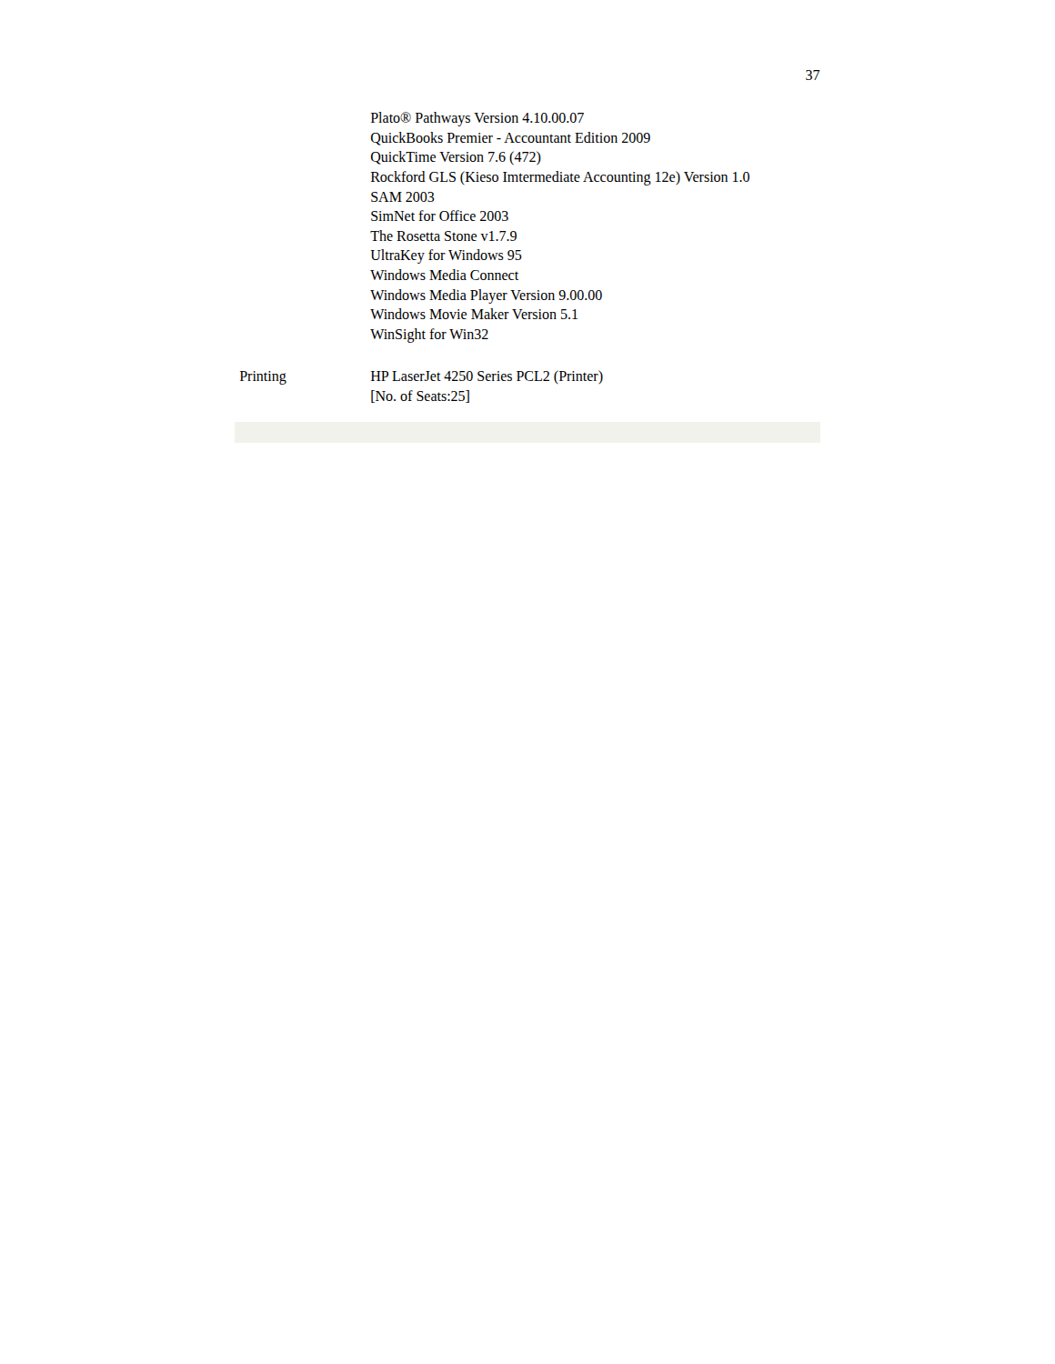37
Plato® Pathways Version 4.10.00.07
QuickBooks Premier - Accountant Edition 2009
QuickTime Version 7.6 (472)
Rockford GLS (Kieso Imtermediate Accounting 12e) Version 1.0
SAM 2003
SimNet for Office 2003
The Rosetta Stone v1.7.9
UltraKey for Windows 95
Windows Media Connect
Windows Media Player Version 9.00.00
Windows Movie Maker Version 5.1
WinSight for Win32
Printing
HP LaserJet 4250 Series PCL2 (Printer)
[No. of Seats:25]